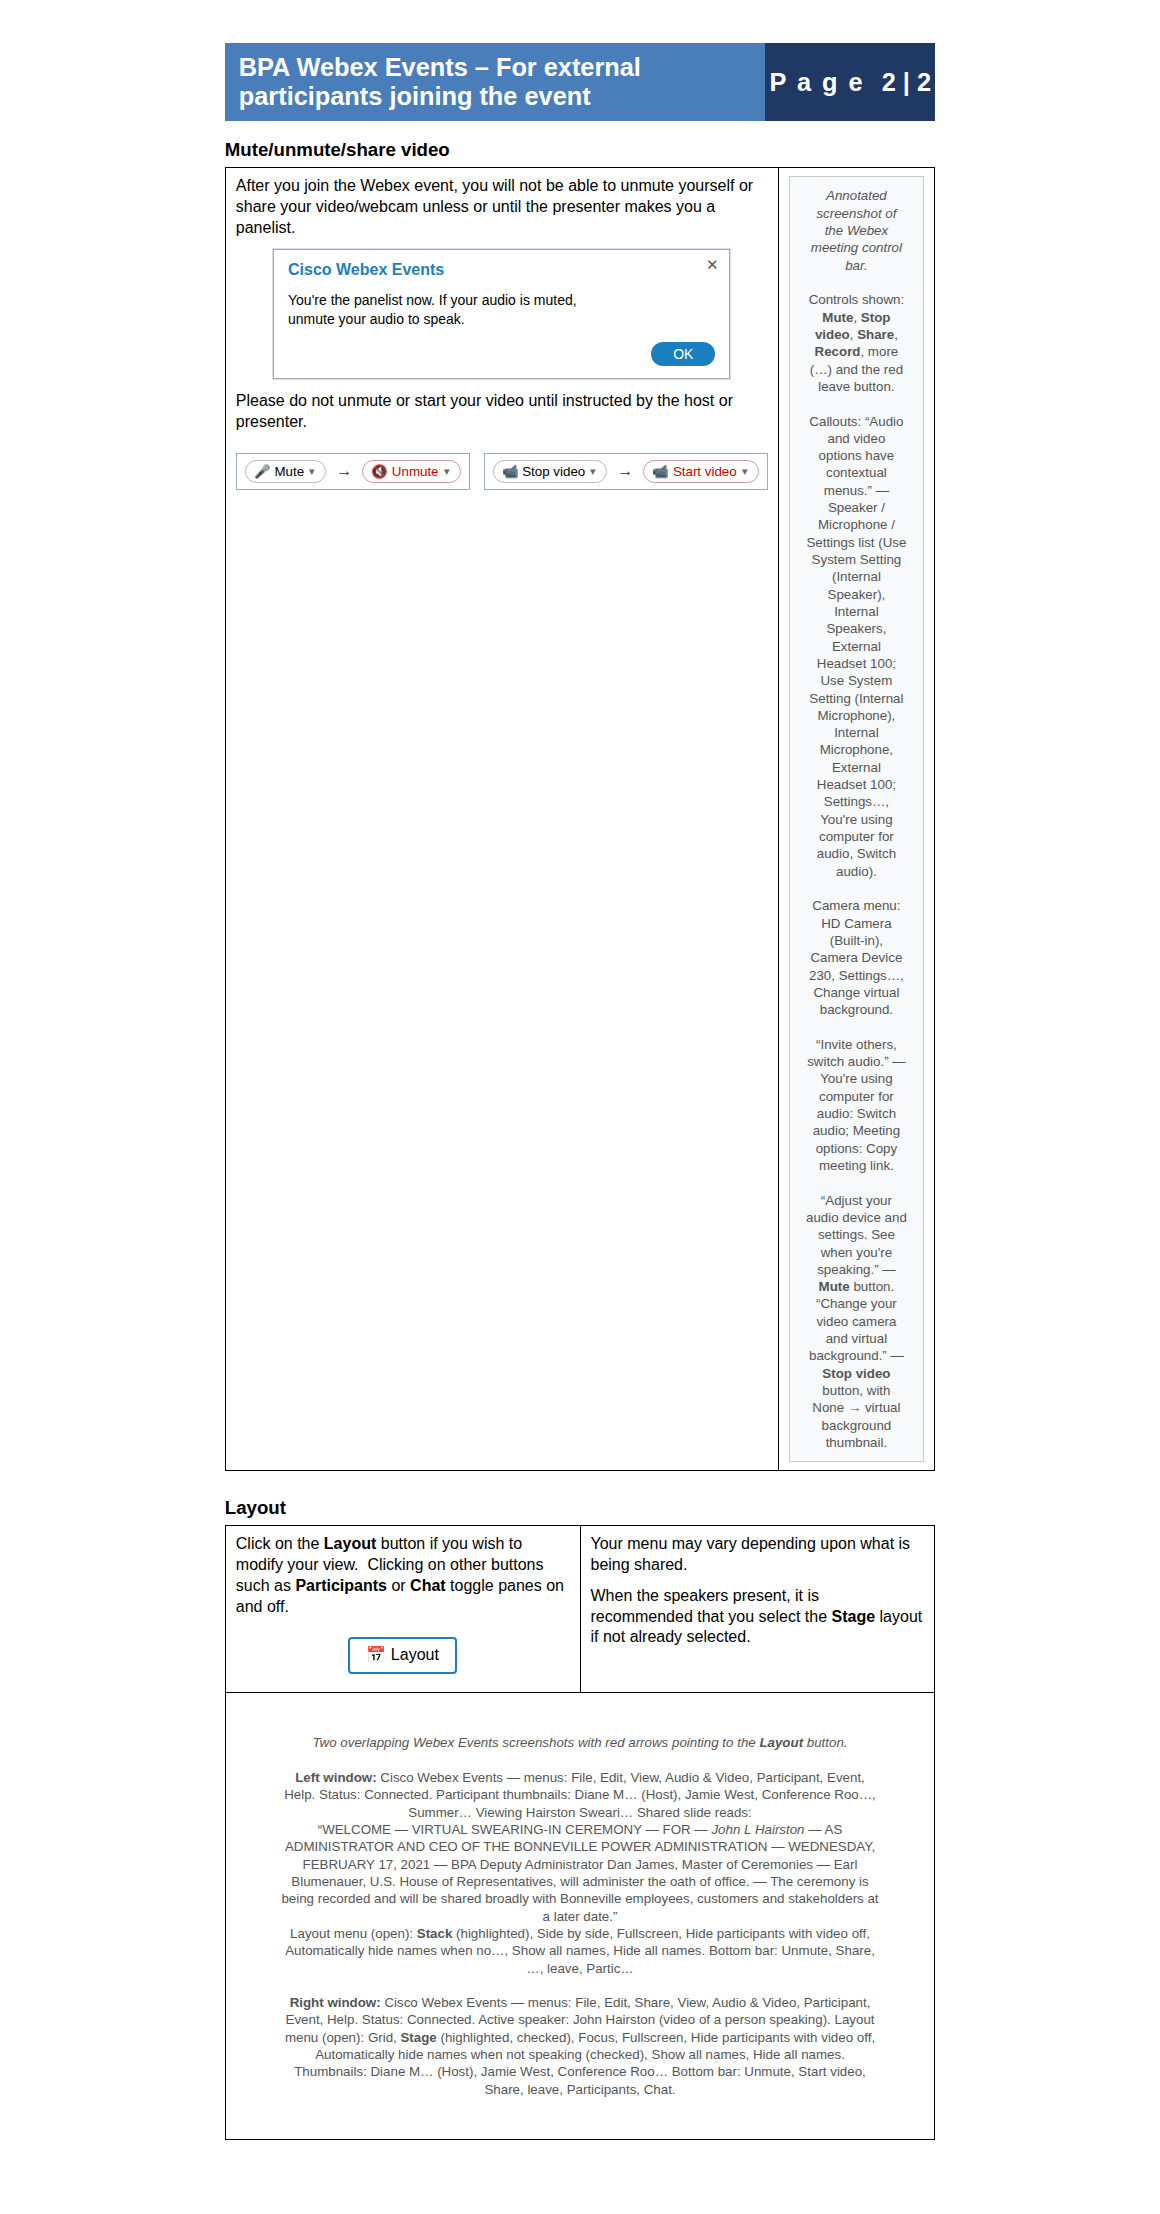BPA Webex Events – For external participants joining the event
P a g e 2 | 2
Mute/unmute/share video
| After you join the Webex event, you will not be able to unmute yourself or share your video/webcam unless or until the presenter makes you a panelist. ✕ Cisco Webex Events You're the panelist now. If your audio is muted, unmute your audio to speak. OK Please do not unmute or start your video until instructed by the host or presenter. 🎤 Mute ▾ → 🔇 Unmute ▾ 📹 Stop video ▾ → 📹 Start video ▾ | Annotated screenshot of the Webex meeting control bar. Controls shown: Mute , Stop video , Share , Record , more (…) and the red leave button. Callouts: “Audio and video options have contextual menus.” — Speaker / Microphone / Settings list (Use System Setting (Internal Speaker), Internal Speakers, External Headset 100; Use System Setting (Internal Microphone), Internal Microphone, External Headset 100; Settings…, You're using computer for audio, Switch audio). Camera menu: HD Camera (Built-in), Camera Device 230, Settings…, Change virtual background. “Invite others, switch audio.” — You're using computer for audio: Switch audio; Meeting options: Copy meeting link. “Adjust your audio device and settings. See when you're speaking.” — Mute button. “Change your video camera and virtual background.” — Stop video button, with None → virtual background thumbnail. |
Layout
| Click on the Layout button if you wish to modify your view. Clicking on other buttons such as Participants or Chat toggle panes on and off. 📅 Layout | Your menu may vary depending upon what is being shared. When the speakers present, it is recommended that you select the Stage layout if not already selected. |
| Two overlapping Webex Events screenshots with red arrows pointing to the Layout button. Left window: Cisco Webex Events — menus: File, Edit, View, Audio & Video, Participant, Event, Help. Status: Connected. Participant thumbnails: Diane M… (Host), Jamie West, Conference Roo…, Summer… Viewing Hairston Sweari… Shared slide reads: “WELCOME — VIRTUAL SWEARING-IN CEREMONY — FOR — John L Hairston — AS ADMINISTRATOR AND CEO OF THE BONNEVILLE POWER ADMINISTRATION — WEDNESDAY, FEBRUARY 17, 2021 — BPA Deputy Administrator Dan James, Master of Ceremonies — Earl Blumenauer, U.S. House of Representatives, will administer the oath of office. — The ceremony is being recorded and will be shared broadly with Bonneville employees, customers and stakeholders at a later date.” Layout menu (open): Stack (highlighted), Side by side, Fullscreen, Hide participants with video off, Automatically hide names when no…, Show all names, Hide all names. Bottom bar: Unmute, Share, …, leave, Partic… Right window: Cisco Webex Events — menus: File, Edit, Share, View, Audio & Video, Participant, Event, Help. Status: Connected. Active speaker: John Hairston (video of a person speaking). Layout menu (open): Grid, Stage (highlighted, checked), Focus, Fullscreen, Hide participants with video off, Automatically hide names when not speaking (checked), Show all names, Hide all names. Thumbnails: Diane M… (Host), Jamie West, Conference Roo… Bottom bar: Unmute, Start video, Share, leave, Participants, Chat. |